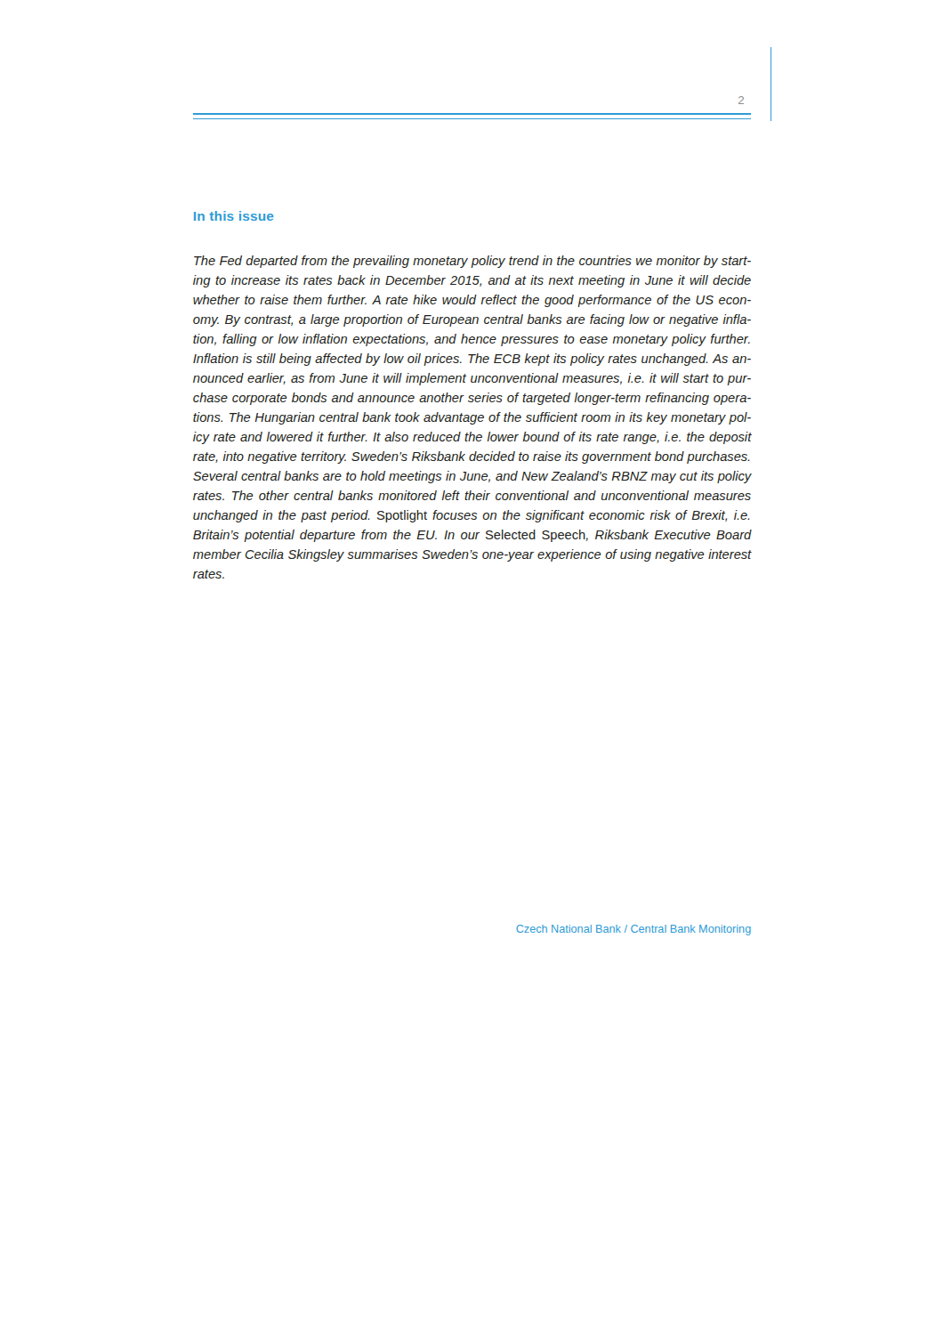2
In this issue
The Fed departed from the prevailing monetary policy trend in the countries we monitor by starting to increase its rates back in December 2015, and at its next meeting in June it will decide whether to raise them further. A rate hike would reflect the good performance of the US economy. By contrast, a large proportion of European central banks are facing low or negative inflation, falling or low inflation expectations, and hence pressures to ease monetary policy further. Inflation is still being affected by low oil prices. The ECB kept its policy rates unchanged. As announced earlier, as from June it will implement unconventional measures, i.e. it will start to purchase corporate bonds and announce another series of targeted longer-term refinancing operations. The Hungarian central bank took advantage of the sufficient room in its key monetary policy rate and lowered it further. It also reduced the lower bound of its rate range, i.e. the deposit rate, into negative territory. Sweden’s Riksbank decided to raise its government bond purchases. Several central banks are to hold meetings in June, and New Zealand’s RBNZ may cut its policy rates. The other central banks monitored left their conventional and unconventional measures unchanged in the past period. Spotlight focuses on the significant economic risk of Brexit, i.e. Britain’s potential departure from the EU. In our Selected Speech, Riksbank Executive Board member Cecilia Skingsley summarises Sweden’s one-year experience of using negative interest rates.
Czech National Bank / Central Bank Monitoring